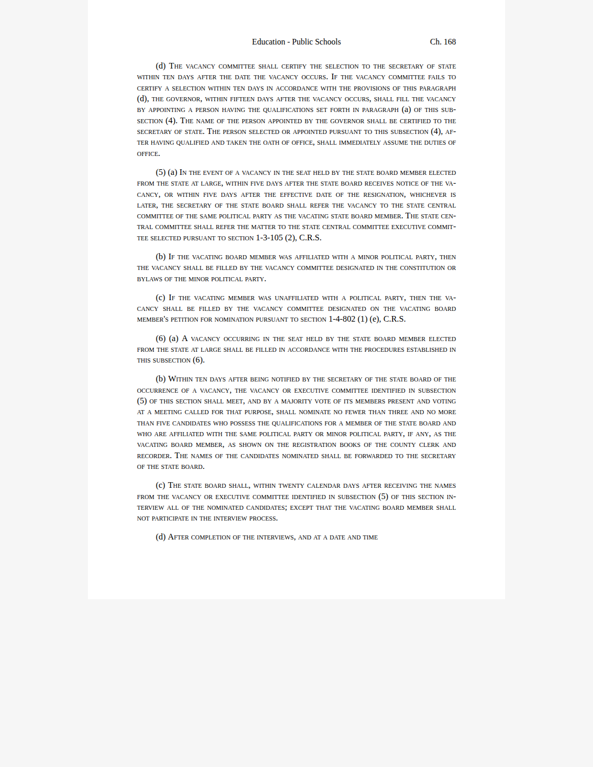Ch. 168 Education - Public Schools Ch. 168
(d) The vacancy committee shall certify the selection to the secretary of state within ten days after the date the vacancy occurs. If the vacancy committee fails to certify a selection within ten days in accordance with the provisions of this paragraph (d), the governor, within fifteen days after the vacancy occurs, shall fill the vacancy by appointing a person having the qualifications set forth in paragraph (a) of this subsection (4). The name of the person appointed by the governor shall be certified to the secretary of state. The person selected or appointed pursuant to this subsection (4), after having qualified and taken the oath of office, shall immediately assume the duties of office.
(5) (a) In the event of a vacancy in the seat held by the state board member elected from the state at large, within five days after the state board receives notice of the vacancy, or within five days after the effective date of the resignation, whichever is later, the secretary of the state board shall refer the vacancy to the state central committee of the same political party as the vacating state board member. The state central committee shall refer the matter to the state central committee executive committee selected pursuant to section 1-3-105 (2), C.R.S.
(b) If the vacating board member was affiliated with a minor political party, then the vacancy shall be filled by the vacancy committee designated in the constitution or bylaws of the minor political party.
(c) If the vacating member was unaffiliated with a political party, then the vacancy shall be filled by the vacancy committee designated on the vacating board member's petition for nomination pursuant to section 1-4-802 (1) (e), C.R.S.
(6) (a) A vacancy occurring in the seat held by the state board member elected from the state at large shall be filled in accordance with the procedures established in this subsection (6).
(b) Within ten days after being notified by the secretary of the state board of the occurrence of a vacancy, the vacancy or executive committee identified in subsection (5) of this section shall meet, and by a majority vote of its members present and voting at a meeting called for that purpose, shall nominate no fewer than three and no more than five candidates who possess the qualifications for a member of the state board and who are affiliated with the same political party or minor political party, if any, as the vacating board member, as shown on the registration books of the county clerk and recorder. The names of the candidates nominated shall be forwarded to the secretary of the state board.
(c) The state board shall, within twenty calendar days after receiving the names from the vacancy or executive committee identified in subsection (5) of this section interview all of the nominated candidates; except that the vacating board member shall not participate in the interview process.
(d) After completion of the interviews, and at a date and time